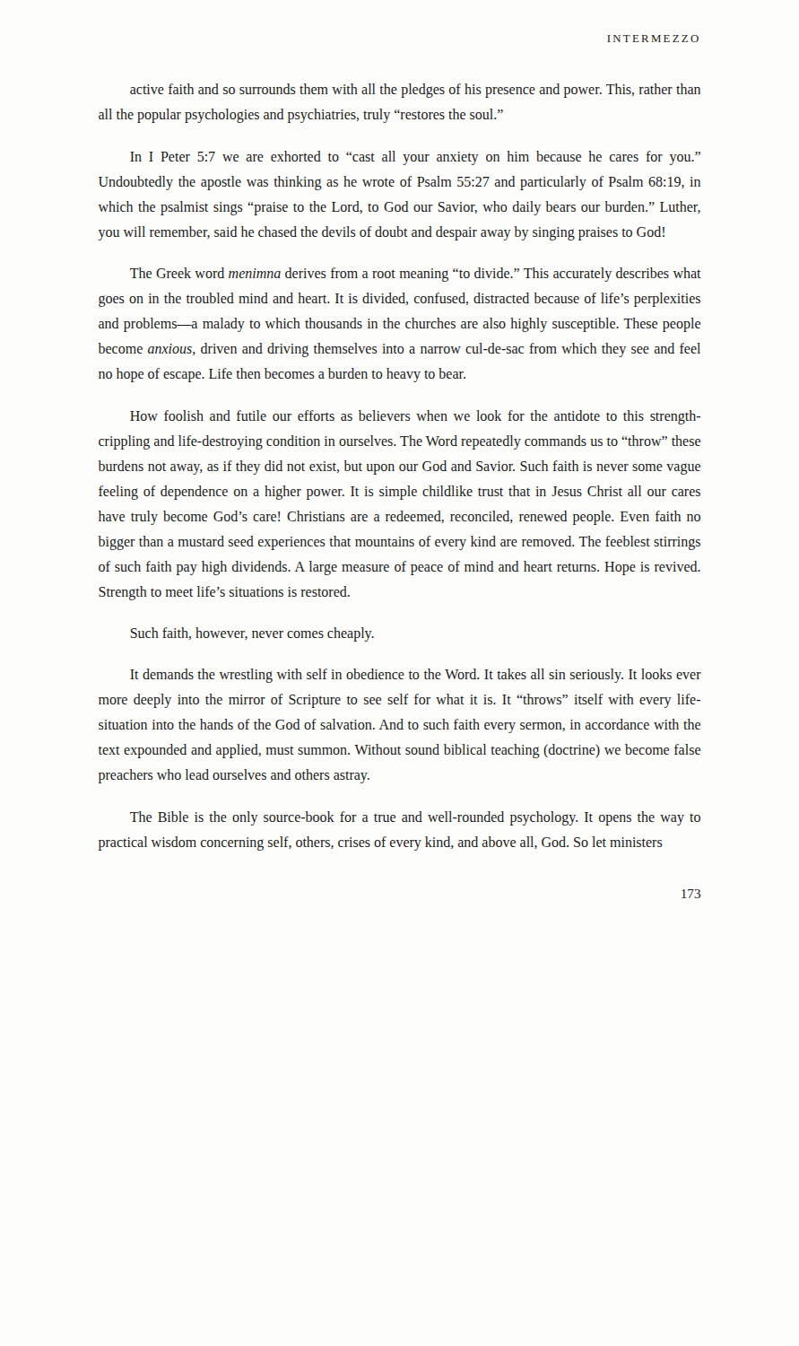Intermezzo
active faith and so surrounds them with all the pledges of his presence and power. This, rather than all the popular psychologies and psychiatries, truly “restores the soul.”
In I Peter 5:7 we are exhorted to “cast all your anxiety on him because he cares for you.” Undoubtedly the apostle was thinking as he wrote of Psalm 55:27 and particularly of Psalm 68:19, in which the psalmist sings “praise to the Lord, to God our Savior, who daily bears our burden.” Luther, you will remember, said he chased the devils of doubt and despair away by singing praises to God!
The Greek word menimna derives from a root meaning “to divide.” This accurately describes what goes on in the troubled mind and heart. It is divided, confused, distracted because of life’s perplexities and problems—a malady to which thousands in the churches are also highly susceptible. These people become anxious, driven and driving themselves into a narrow cul-de-sac from which they see and feel no hope of escape. Life then becomes a burden to heavy to bear.
How foolish and futile our efforts as believers when we look for the antidote to this strength-crippling and life-destroying condition in ourselves. The Word repeatedly commands us to “throw” these burdens not away, as if they did not exist, but upon our God and Savior. Such faith is never some vague feeling of dependence on a higher power. It is simple childlike trust that in Jesus Christ all our cares have truly become God’s care! Christians are a redeemed, reconciled, renewed people. Even faith no bigger than a mustard seed experiences that mountains of every kind are removed. The feeblest stirrings of such faith pay high dividends. A large measure of peace of mind and heart returns. Hope is revived. Strength to meet life’s situations is restored.
Such faith, however, never comes cheaply.
It demands the wrestling with self in obedience to the Word. It takes all sin seriously. It looks ever more deeply into the mirror of Scripture to see self for what it is. It “throws” itself with every life-situation into the hands of the God of salvation. And to such faith every sermon, in accordance with the text expounded and applied, must summon. Without sound biblical teaching (doctrine) we become false preachers who lead ourselves and others astray.
The Bible is the only source-book for a true and well-rounded psychology. It opens the way to practical wisdom concerning self, others, crises of every kind, and above all, God. So let ministers
173